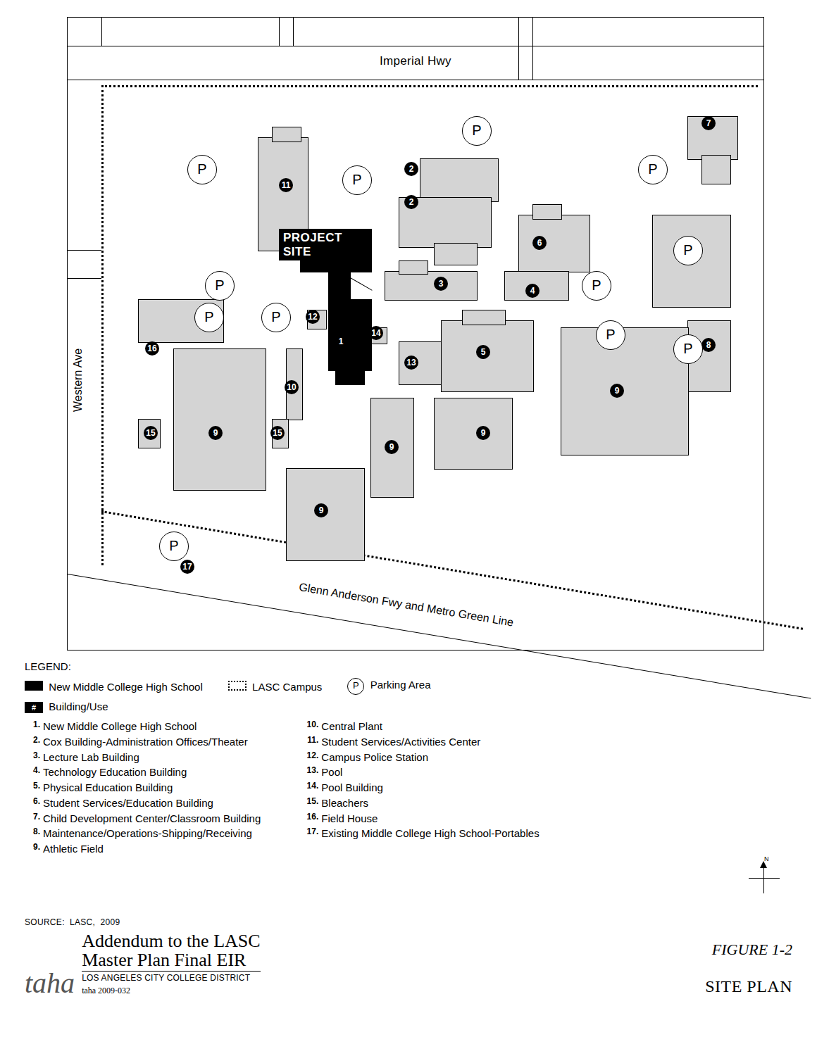Imperial Hwy
Western Ave
Glenn Anderson Fwy and Metro Green Line
11
2
2
7
6
3
4
16
12
14
13
5
8
10
15
15
9
9
9
9
9
17
1
PROJECT
SITE
P
P
P
P
P
P
P
P
P
P
P
P
LEGEND:
New Middle College High School LASC Campus P Parking Area
# Building/Use
New Middle College High School
Cox Building-Administration Offices/Theater
Lecture Lab Building
Technology Education Building
Physical Education Building
Student Services/Education Building
Child Development Center/Classroom Building
Maintenance/Operations-Shipping/Receiving
Athletic Field
Central Plant
Student Services/Activities Center
Campus Police Station
Pool
Pool Building
Bleachers
Field House
Existing Middle College High School-Portables
N
SOURCE: LASC, 2009
taha
Addendum to the LASC
Master Plan Final EIR
LOS ANGELES CITY COLLEGE DISTRICT
taha 2009-032
FIGURE 1-2
SITE PLAN